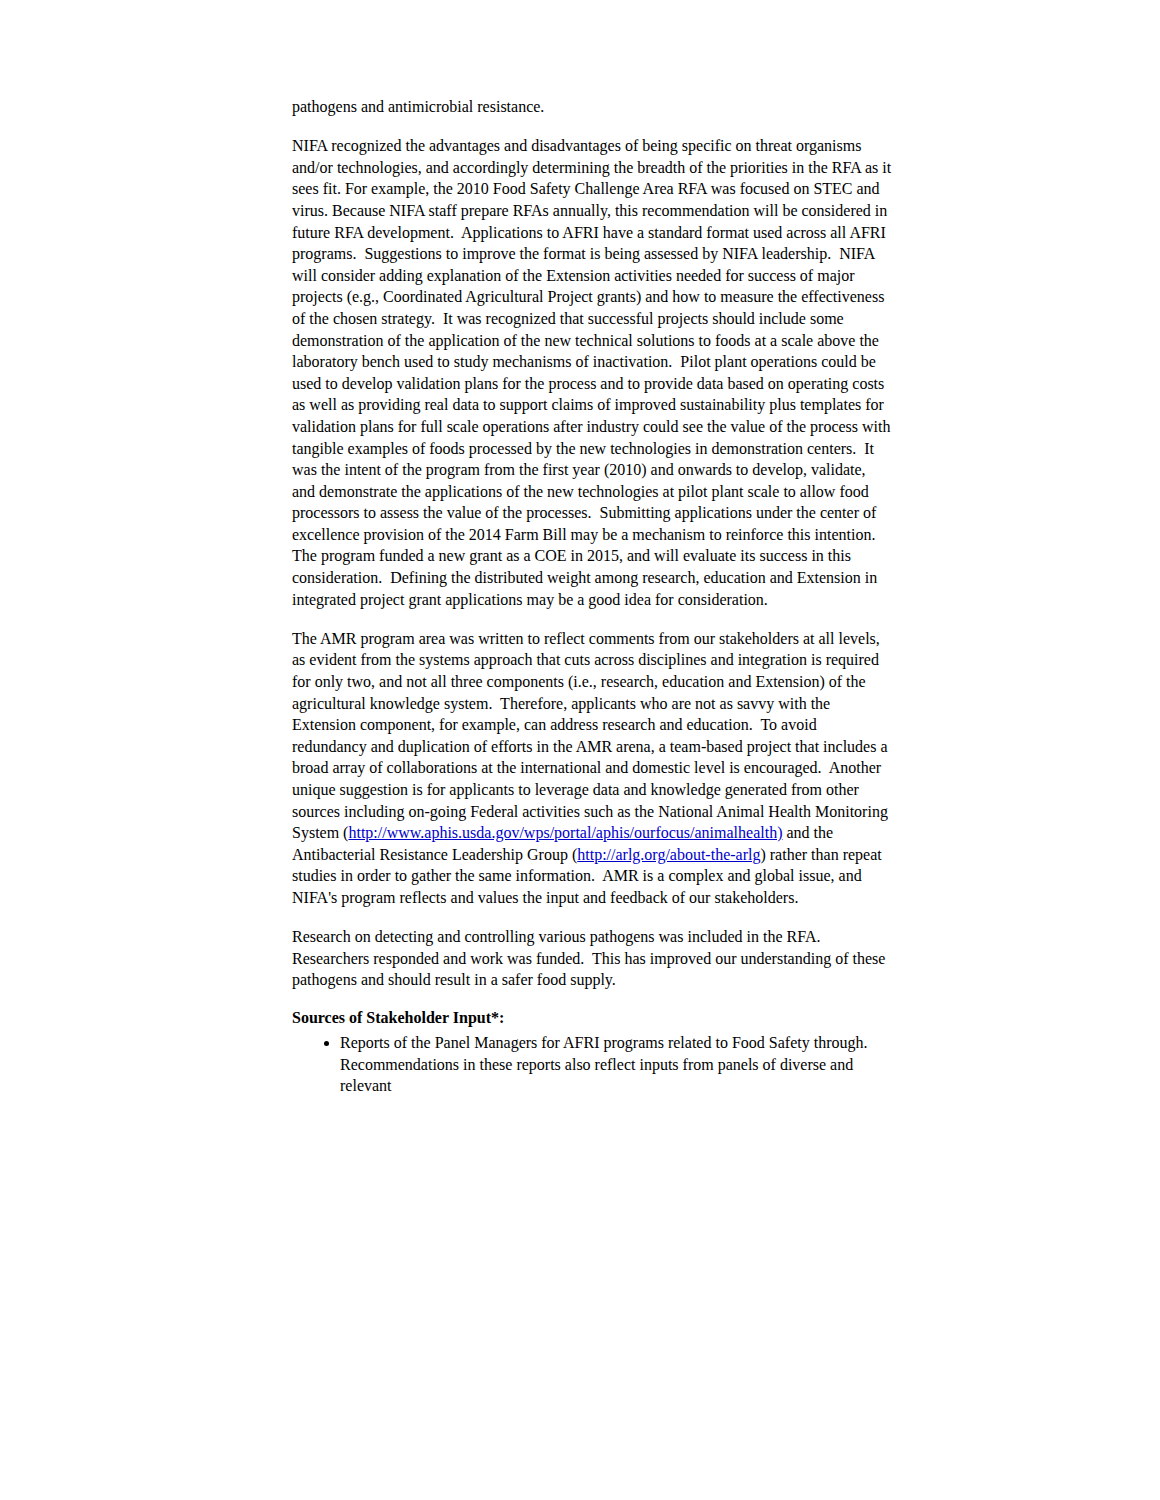pathogens and antimicrobial resistance.
NIFA recognized the advantages and disadvantages of being specific on threat organisms and/or technologies, and accordingly determining the breadth of the priorities in the RFA as it sees fit. For example, the 2010 Food Safety Challenge Area RFA was focused on STEC and virus. Because NIFA staff prepare RFAs annually, this recommendation will be considered in future RFA development. Applications to AFRI have a standard format used across all AFRI programs. Suggestions to improve the format is being assessed by NIFA leadership. NIFA will consider adding explanation of the Extension activities needed for success of major projects (e.g., Coordinated Agricultural Project grants) and how to measure the effectiveness of the chosen strategy. It was recognized that successful projects should include some demonstration of the application of the new technical solutions to foods at a scale above the laboratory bench used to study mechanisms of inactivation. Pilot plant operations could be used to develop validation plans for the process and to provide data based on operating costs as well as providing real data to support claims of improved sustainability plus templates for validation plans for full scale operations after industry could see the value of the process with tangible examples of foods processed by the new technologies in demonstration centers. It was the intent of the program from the first year (2010) and onwards to develop, validate, and demonstrate the applications of the new technologies at pilot plant scale to allow food processors to assess the value of the processes. Submitting applications under the center of excellence provision of the 2014 Farm Bill may be a mechanism to reinforce this intention. The program funded a new grant as a COE in 2015, and will evaluate its success in this consideration. Defining the distributed weight among research, education and Extension in integrated project grant applications may be a good idea for consideration.
The AMR program area was written to reflect comments from our stakeholders at all levels, as evident from the systems approach that cuts across disciplines and integration is required for only two, and not all three components (i.e., research, education and Extension) of the agricultural knowledge system. Therefore, applicants who are not as savvy with the Extension component, for example, can address research and education. To avoid redundancy and duplication of efforts in the AMR arena, a team-based project that includes a broad array of collaborations at the international and domestic level is encouraged. Another unique suggestion is for applicants to leverage data and knowledge generated from other sources including on-going Federal activities such as the National Animal Health Monitoring System (http://www.aphis.usda.gov/wps/portal/aphis/ourfocus/animalhealth) and the Antibacterial Resistance Leadership Group (http://arlg.org/about-the-arlg) rather than repeat studies in order to gather the same information. AMR is a complex and global issue, and NIFA's program reflects and values the input and feedback of our stakeholders.
Research on detecting and controlling various pathogens was included in the RFA. Researchers responded and work was funded. This has improved our understanding of these pathogens and should result in a safer food supply.
Sources of Stakeholder Input*:
Reports of the Panel Managers for AFRI programs related to Food Safety through. Recommendations in these reports also reflect inputs from panels of diverse and relevant